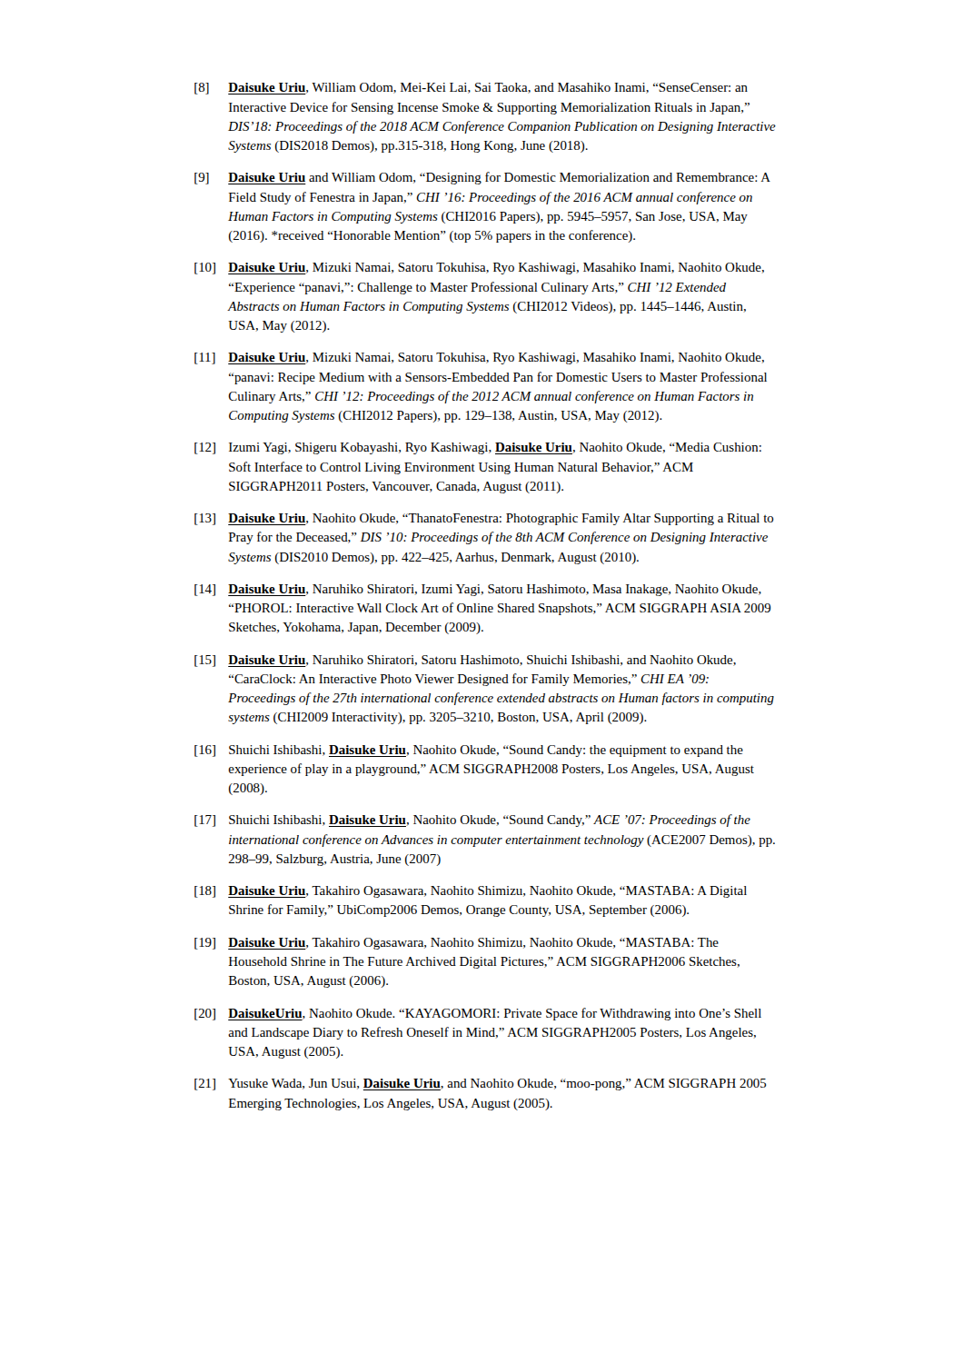[8] Daisuke Uriu, William Odom, Mei-Kei Lai, Sai Taoka, and Masahiko Inami, “SenseCenser: an Interactive Device for Sensing Incense Smoke & Supporting Memorialization Rituals in Japan,” DIS’18: Proceedings of the 2018 ACM Conference Companion Publication on Designing Interactive Systems (DIS2018 Demos), pp.315-318, Hong Kong, June (2018).
[9] Daisuke Uriu and William Odom, “Designing for Domestic Memorialization and Remembrance: A Field Study of Fenestra in Japan,” CHI ’16: Proceedings of the 2016 ACM annual conference on Human Factors in Computing Systems (CHI2016 Papers), pp. 5945–5957, San Jose, USA, May (2016). *received “Honorable Mention” (top 5% papers in the conference).
[10] Daisuke Uriu, Mizuki Namai, Satoru Tokuhisa, Ryo Kashiwagi, Masahiko Inami, Naohito Okude, “Experience “panavi,”: Challenge to Master Professional Culinary Arts,” CHI ’12 Extended Abstracts on Human Factors in Computing Systems (CHI2012 Videos), pp. 1445–1446, Austin, USA, May (2012).
[11] Daisuke Uriu, Mizuki Namai, Satoru Tokuhisa, Ryo Kashiwagi, Masahiko Inami, Naohito Okude, “panavi: Recipe Medium with a Sensors-Embedded Pan for Domestic Users to Master Professional Culinary Arts,” CHI ’12: Proceedings of the 2012 ACM annual conference on Human Factors in Computing Systems (CHI2012 Papers), pp. 129–138, Austin, USA, May (2012).
[12] Izumi Yagi, Shigeru Kobayashi, Ryo Kashiwagi, Daisuke Uriu, Naohito Okude, “Media Cushion: Soft Interface to Control Living Environment Using Human Natural Behavior,” ACM SIGGRAPH2011 Posters, Vancouver, Canada, August (2011).
[13] Daisuke Uriu, Naohito Okude, “ThanatoFenestra: Photographic Family Altar Supporting a Ritual to Pray for the Deceased,” DIS ’10: Proceedings of the 8th ACM Conference on Designing Interactive Systems (DIS2010 Demos), pp. 422–425, Aarhus, Denmark, August (2010).
[14] Daisuke Uriu, Naruhiko Shiratori, Izumi Yagi, Satoru Hashimoto, Masa Inakage, Naohito Okude, “PHOROL: Interactive Wall Clock Art of Online Shared Snapshots,” ACM SIGGRAPH ASIA 2009 Sketches, Yokohama, Japan, December (2009).
[15] Daisuke Uriu, Naruhiko Shiratori, Satoru Hashimoto, Shuichi Ishibashi, and Naohito Okude, “CaraClock: An Interactive Photo Viewer Designed for Family Memories,” CHI EA ’09: Proceedings of the 27th international conference extended abstracts on Human factors in computing systems (CHI2009 Interactivity), pp. 3205–3210, Boston, USA, April (2009).
[16] Shuichi Ishibashi, Daisuke Uriu, Naohito Okude, “Sound Candy: the equipment to expand the experience of play in a playground,” ACM SIGGRAPH2008 Posters, Los Angeles, USA, August (2008).
[17] Shuichi Ishibashi, Daisuke Uriu, Naohito Okude, “Sound Candy,” ACE ’07: Proceedings of the international conference on Advances in computer entertainment technology (ACE2007 Demos), pp. 298–99, Salzburg, Austria, June (2007)
[18] Daisuke Uriu, Takahiro Ogasawara, Naohito Shimizu, Naohito Okude, “MASTABA: A Digital Shrine for Family,” UbiComp2006 Demos, Orange County, USA, September (2006).
[19] Daisuke Uriu, Takahiro Ogasawara, Naohito Shimizu, Naohito Okude, “MASTABA: The Household Shrine in The Future Archived Digital Pictures,” ACM SIGGRAPH2006 Sketches, Boston, USA, August (2006).
[20] DaisukeUriu, Naohito Okude. “KAYAGOMORI: Private Space for Withdrawing into One’s Shell and Landscape Diary to Refresh Oneself in Mind,” ACM SIGGRAPH2005 Posters, Los Angeles, USA, August (2005).
[21] Yusuke Wada, Jun Usui, Daisuke Uriu, and Naohito Okude, “moo-pong,” ACM SIGGRAPH 2005 Emerging Technologies, Los Angeles, USA, August (2005).